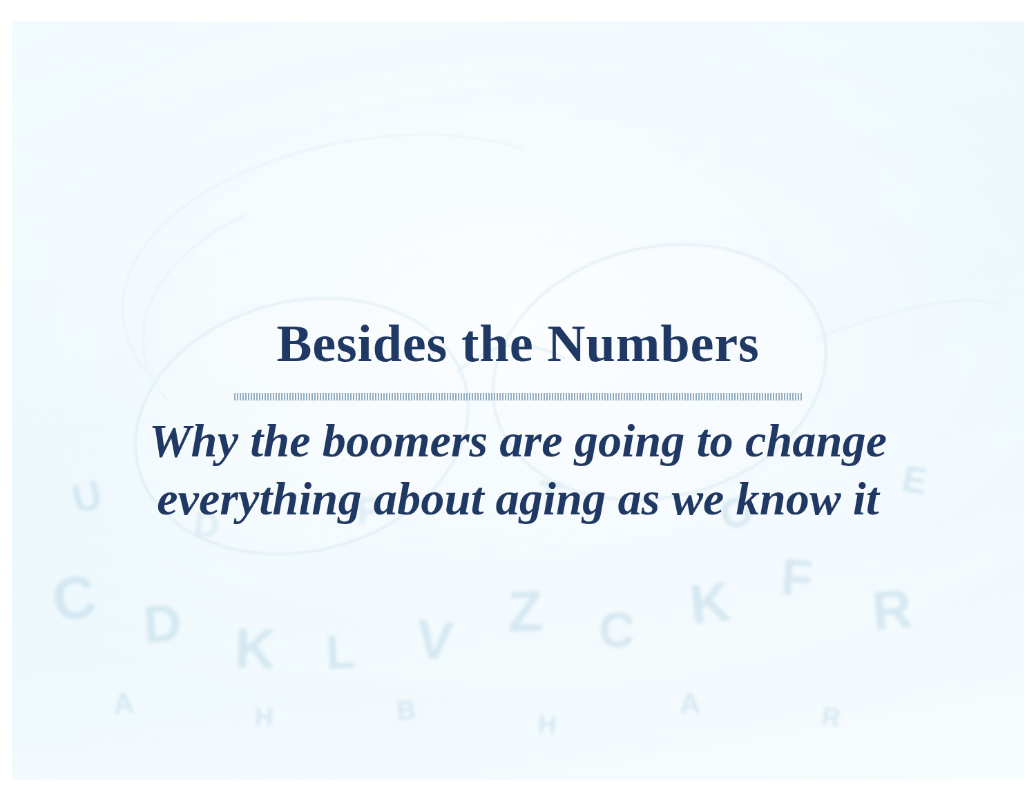C D K L V Z C K F R U D P T O E A H B H A R
Besides the Numbers
Why the boomers are going to change everything about aging as we know it